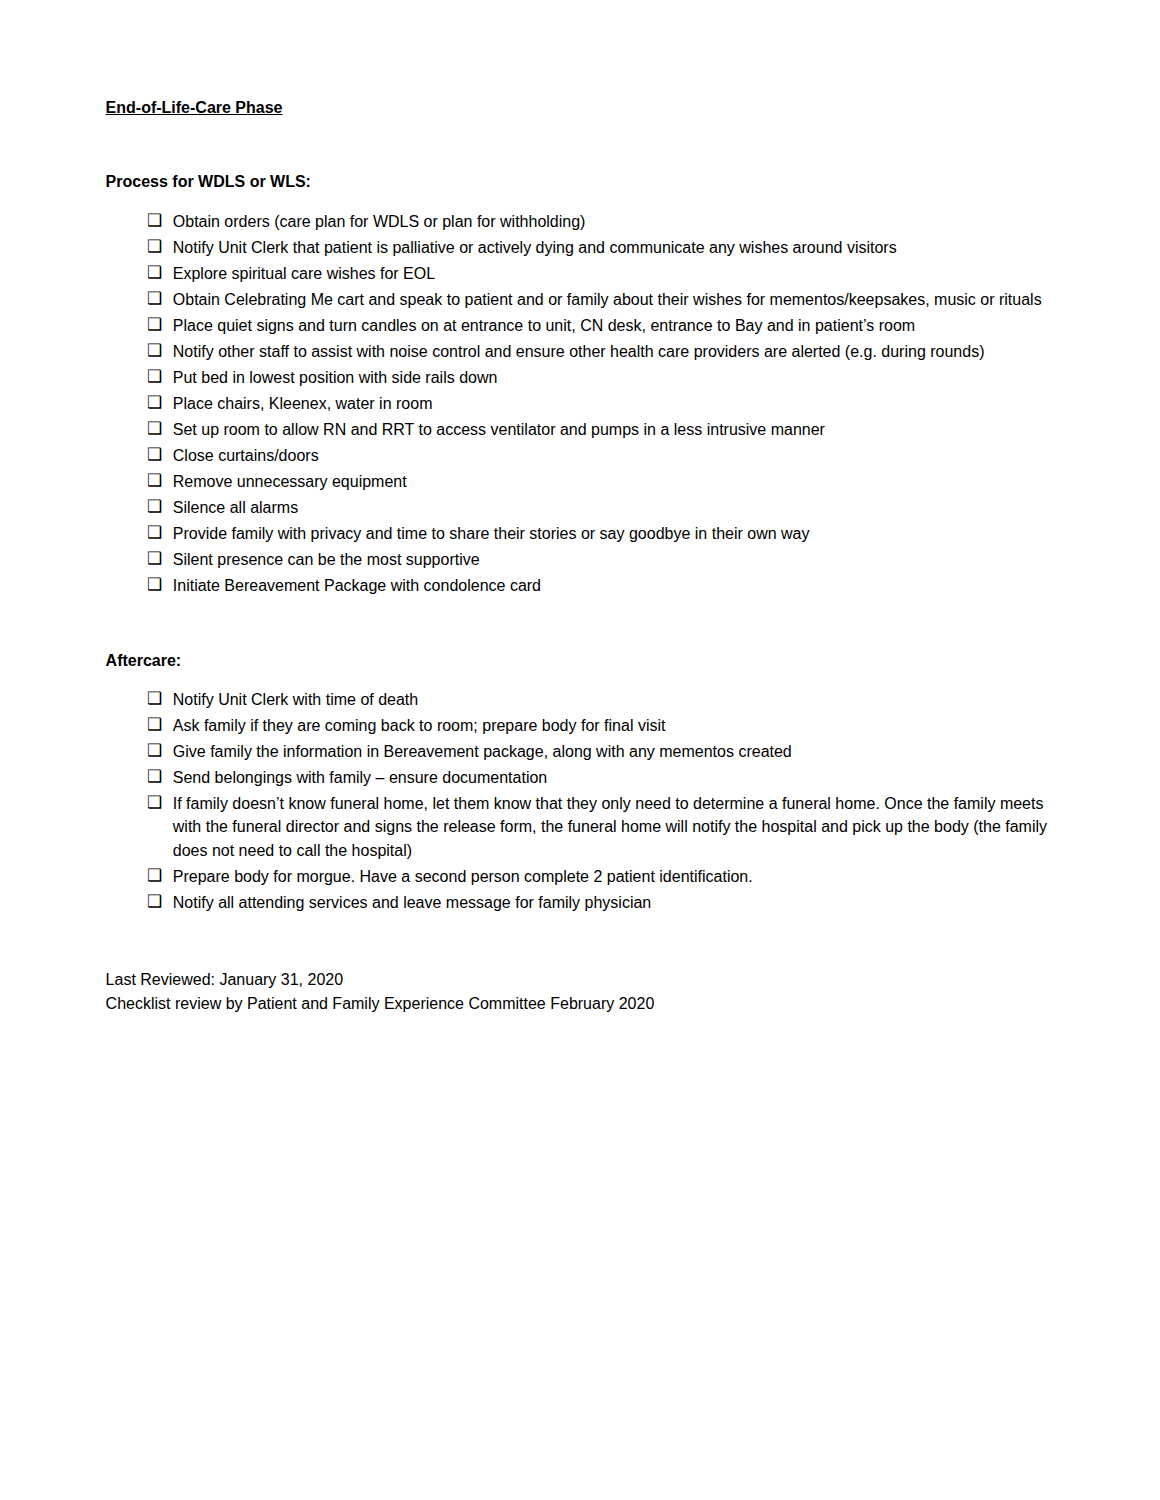End-of-Life-Care Phase
Process for WDLS or WLS:
Obtain orders (care plan for WDLS or plan for withholding)
Notify Unit Clerk that patient is palliative or actively dying and communicate any wishes around visitors
Explore spiritual care wishes for EOL
Obtain Celebrating Me cart and speak to patient and or family about their wishes for mementos/keepsakes, music or rituals
Place quiet signs and turn candles on at entrance to unit, CN desk, entrance to Bay and in patient’s room
Notify other staff to assist with noise control and ensure other health care providers are alerted (e.g. during rounds)
Put bed in lowest position with side rails down
Place chairs, Kleenex, water in room
Set up room to allow RN and RRT to access ventilator and pumps in a less intrusive manner
Close curtains/doors
Remove unnecessary equipment
Silence all alarms
Provide family with privacy and time to share their stories or say goodbye in their own way
Silent presence can be the most supportive
Initiate Bereavement Package with condolence card
Aftercare:
Notify Unit Clerk with time of death
Ask family if they are coming back to room; prepare body for final visit
Give family the information in Bereavement package, along with any mementos created
Send belongings with family – ensure documentation
If family doesn’t know funeral home, let them know that they only need to determine a funeral home. Once the family meets with the funeral director and signs the release form, the funeral home will notify the hospital and pick up the body (the family does not need to call the hospital)
Prepare body for morgue. Have a second person complete 2 patient identification.
Notify all attending services and leave message for family physician
Last Reviewed: January 31, 2020
Checklist review by Patient and Family Experience Committee February 2020